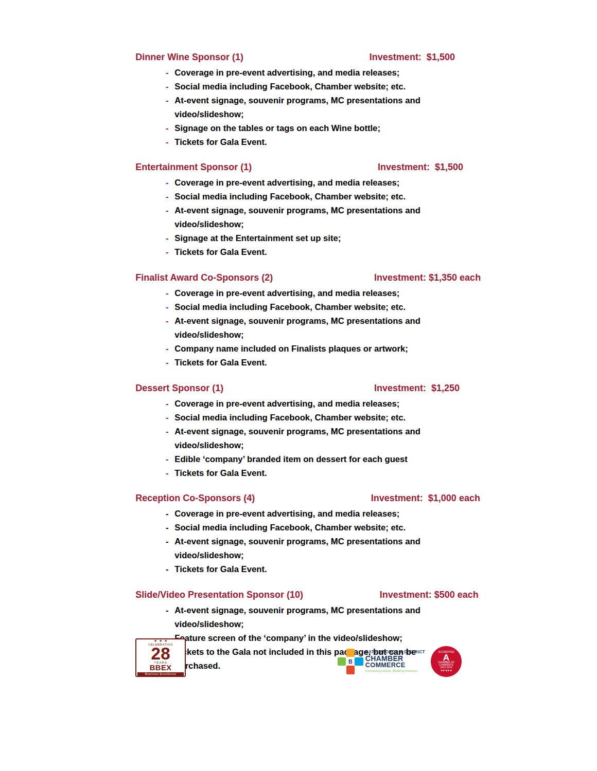Dinner Wine Sponsor (1)
Investment: $1,500
Coverage in pre-event advertising, and media releases;
Social media including Facebook, Chamber website; etc.
At-event signage, souvenir programs, MC presentations and video/slideshow;
Signage on the tables or tags on each Wine bottle;
Tickets for Gala Event.
Entertainment Sponsor (1)
Investment: $1,500
Coverage in pre-event advertising, and media releases;
Social media including Facebook, Chamber website; etc.
At-event signage, souvenir programs, MC presentations and video/slideshow;
Signage at the Entertainment set up site;
Tickets for Gala Event.
Finalist Award Co-Sponsors (2)
Investment: $1,350 each
Coverage in pre-event advertising, and media releases;
Social media including Facebook, Chamber website; etc.
At-event signage, souvenir programs, MC presentations and video/slideshow;
Company name included on Finalists plaques or artwork;
Tickets for Gala Event.
Dessert Sponsor (1)
Investment: $1,250
Coverage in pre-event advertising, and media releases;
Social media including Facebook, Chamber website; etc.
At-event signage, souvenir programs, MC presentations and video/slideshow;
Edible ‘company’ branded item on dessert for each guest
Tickets for Gala Event.
Reception Co-Sponsors (4)
Investment: $1,000 each
Coverage in pre-event advertising, and media releases;
Social media including Facebook, Chamber website; etc.
At-event signage, souvenir programs, MC presentations and video/slideshow;
Tickets for Gala Event.
Slide/Video Presentation Sponsor (10)
Investment: $500 each
At-event signage, souvenir programs, MC presentations and video/slideshow;
Feature screen of the ‘company’ in the video/slideshow;
Tickets to the Gala not included in this package, but can be purchased.
★ ★ ★
CELEBRATING
28
YEARS
BBEX
Business Excellence
B
BATTLEFORDS & DISTRICT
CHAMBER
COMMERCE
Connecting voices. Building business.
ACCREDITED
A
CHAMBER OF
COMMERCE
2022-2024
★★★★★